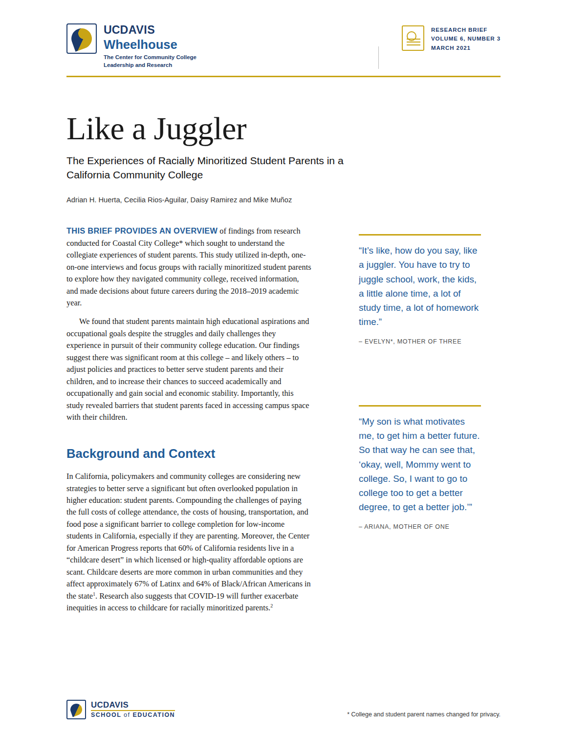UCDAVIS
Wheelhouse
The Center for Community College
Leadership and Research
Research Brief
Volume 6, Number 3
March 2021
Like a Juggler
The Experiences of Racially Minoritized Student Parents in a
California Community College
Adrian H. Huerta, Cecilia Rios-Aguilar, Daisy Ramirez and Mike Muñoz
THIS BRIEF PROVIDES AN OVERVIEW of findings from research conducted for Coastal City College* which sought to understand the collegiate experiences of student parents. This study utilized in-depth, one-on-one interviews and focus groups with racially minoritized student parents to explore how they navigated community college, received information, and made decisions about future careers during the 2018–2019 academic year.
We found that student parents maintain high educational aspirations and occupational goals despite the struggles and daily challenges they experience in pursuit of their community college education. Our findings suggest there was significant room at this college – and likely others – to adjust policies and practices to better serve student parents and their children, and to increase their chances to succeed academically and occupationally and gain social and economic stability. Importantly, this study revealed barriers that student parents faced in accessing campus space with their children.
Background and Context
In California, policymakers and community colleges are considering new strategies to better serve a significant but often overlooked population in higher education: student parents. Compounding the challenges of paying the full costs of college attendance, the costs of housing, transportation, and food pose a significant barrier to college completion for low-income students in California, especially if they are parenting. Moreover, the Center for American Progress reports that 60% of California residents live in a “childcare desert” in which licensed or high-quality affordable options are scant. Childcare deserts are more common in urban communities and they affect approximately 67% of Latinx and 64% of Black/African Americans in the state1. Research also suggests that COVID-19 will further exacerbate inequities in access to childcare for racially minoritized parents.2
“It’s like, how do you say, like a juggler. You have to try to juggle school, work, the kids, a little alone time, a lot of study time, a lot of homework time.”
– Evelyn*, mother of three
“My son is what motivates me, to get him a better future. So that way he can see that, ‘okay, well, Mommy went to college. So, I want to go to college too to get a better degree, to get a better job.’”
– Ariana, mother of one
UCDAVIS
SCHOOL of EDUCATION
* College and student parent names changed for privacy.